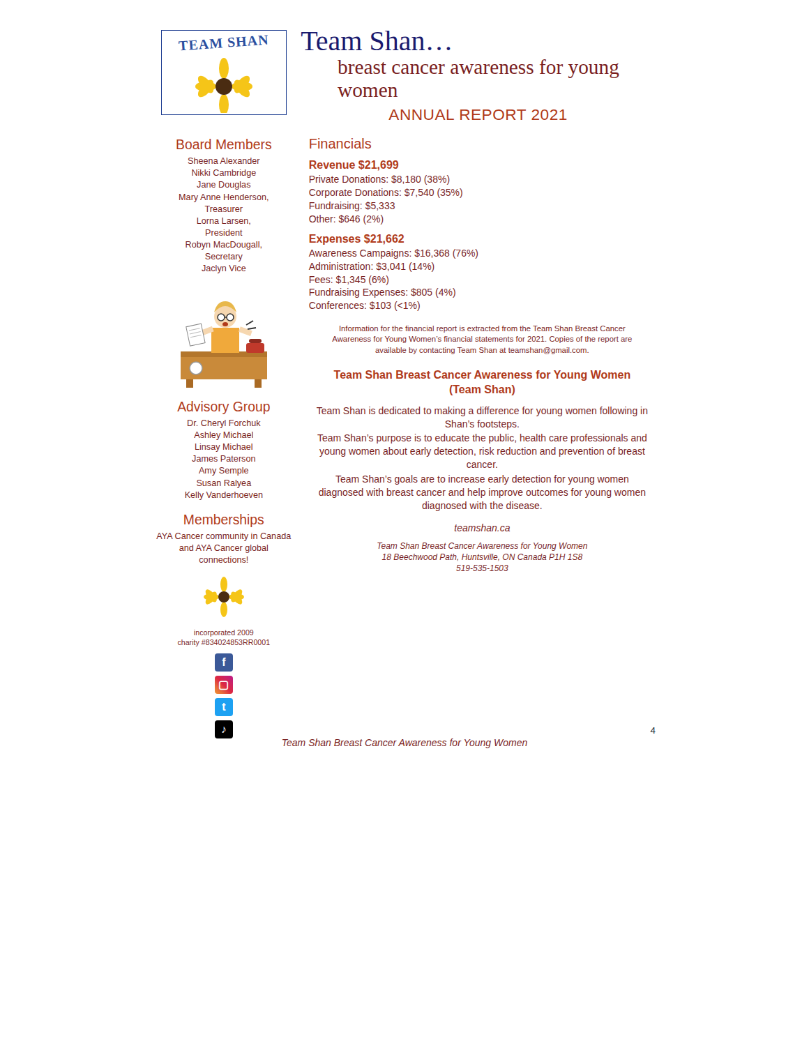TEAM SHAN
Team Shan…
breast cancer awareness for young women
ANNUAL REPORT 2021
Board Members
Sheena Alexander Nikki Cambridge Jane Douglas Mary Anne Henderson, Treasurer Lorna Larsen, President Robyn MacDougall, Secretary Jaclyn Vice
Advisory Group
Dr. Cheryl Forchuk Ashley Michael Linsay Michael James Paterson Amy Semple Susan Ralyea Kelly Vanderhoeven
Memberships
AYA Cancer community in Canada and AYA Cancer global connections!
incorporated 2009
charity #834024853RR0001
f
▢
t
♪
Financials
Revenue $21,699
Private Donations: $8,180 (38%)
Corporate Donations: $7,540 (35%)
Fundraising: $5,333
Other: $646 (2%)
Expenses $21,662
Awareness Campaigns: $16,368 (76%)
Administration: $3,041 (14%)
Fees: $1,345 (6%)
Fundraising Expenses: $805 (4%)
Conferences: $103 (<1%)
Information for the financial report is extracted from the Team Shan Breast Cancer Awareness for Young Women’s financial statements for 2021. Copies of the report are available by contacting Team Shan at teamshan@gmail.com.
Team Shan Breast Cancer Awareness for Young Women (Team Shan)
Team Shan is dedicated to making a difference for young women following in Shan’s footsteps.
Team Shan’s purpose is to educate the public, health care professionals and young women about early detection, risk reduction and prevention of breast cancer.
Team Shan’s goals are to increase early detection for young women diagnosed with breast cancer and help improve outcomes for young women diagnosed with the disease.
teamshan.ca
Team Shan Breast Cancer Awareness for Young Women
18 Beechwood Path, Huntsville, ON Canada P1H 1S8
519-535-1503
4
Team Shan Breast Cancer Awareness for Young Women